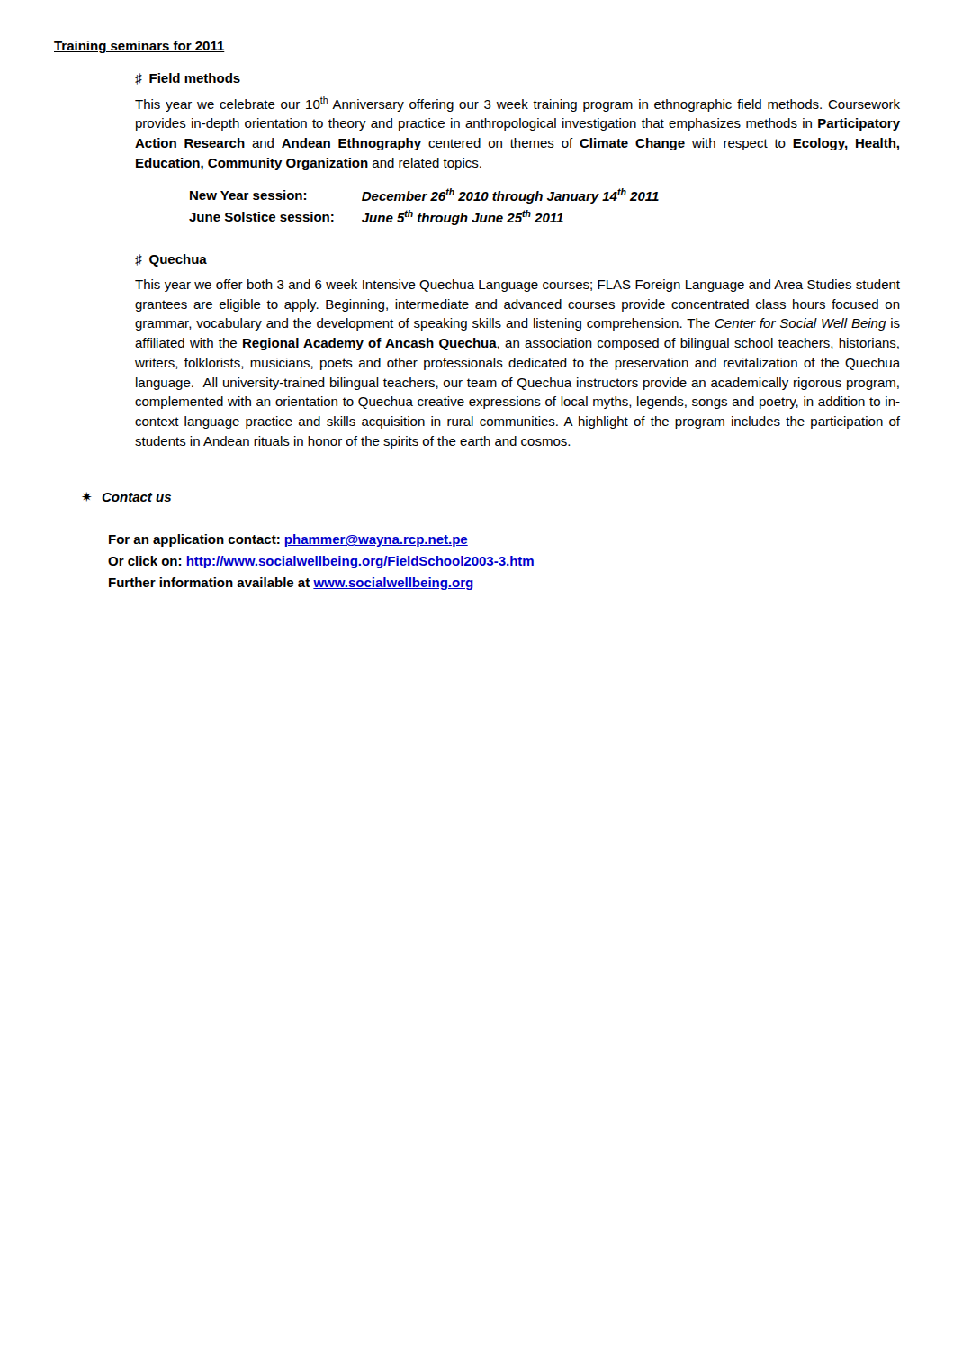Training seminars for 2011
♯Field methods
This year we celebrate our 10th Anniversary offering our 3 week training program in ethnographic field methods. Coursework provides in-depth orientation to theory and practice in anthropological investigation that emphasizes methods in Participatory Action Research and Andean Ethnography centered on themes of Climate Change with respect to Ecology, Health, Education, Community Organization and related topics.
| New Year session: | December 26 th 2010 through January 14 th 2011 |
| June Solstice session: | June 5 th through June 25 th 2011 |
♯Quechua
This year we offer both 3 and 6 week Intensive Quechua Language courses; FLAS Foreign Language and Area Studies student grantees are eligible to apply. Beginning, intermediate and advanced courses provide concentrated class hours focused on grammar, vocabulary and the development of speaking skills and listening comprehension. The Center for Social Well Being is affiliated with the Regional Academy of Ancash Quechua, an association composed of bilingual school teachers, historians, writers, folklorists, musicians, poets and other professionals dedicated to the preservation and revitalization of the Quechua language. All university-trained bilingual teachers, our team of Quechua instructors provide an academically rigorous program, complemented with an orientation to Quechua creative expressions of local myths, legends, songs and poetry, in addition to in-context language practice and skills acquisition in rural communities. A highlight of the program includes the participation of students in Andean rituals in honor of the spirits of the earth and cosmos.
✷Contact us
For an application contact: phammer@wayna.rcp.net.pe
Or click on: http://www.socialwellbeing.org/FieldSchool2003-3.htm
Further information available at www.socialwellbeing.org